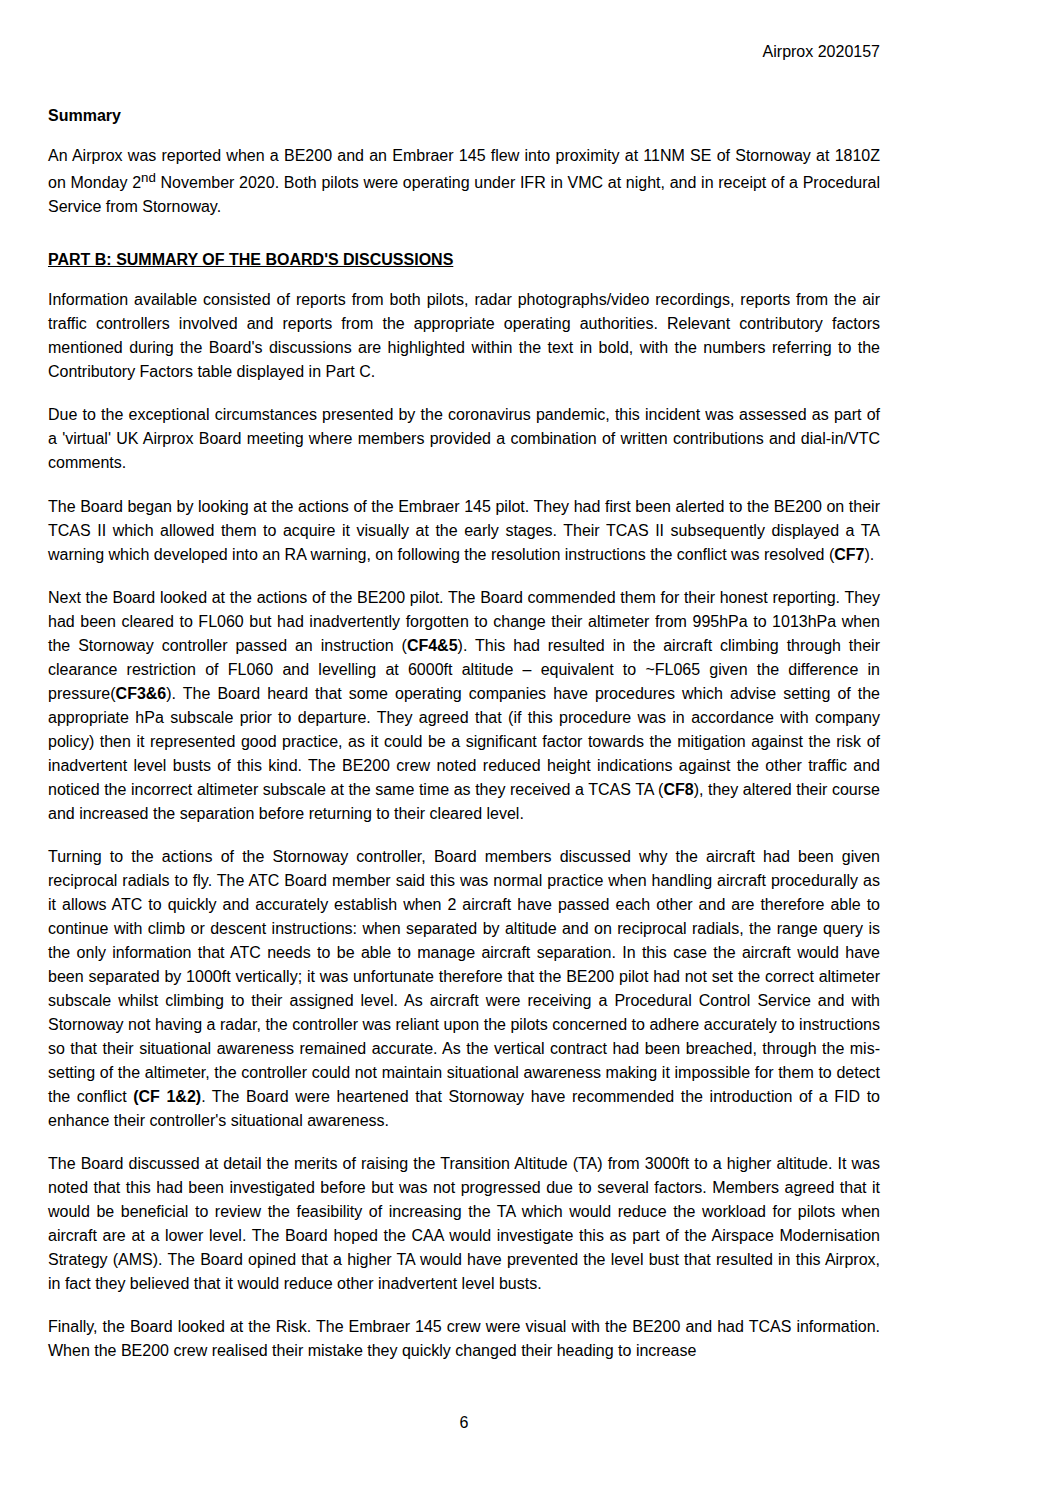Airprox 2020157
Summary
An Airprox was reported when a BE200 and an Embraer 145 flew into proximity at 11NM SE of Stornoway at 1810Z on Monday 2nd November 2020. Both pilots were operating under IFR in VMC at night, and in receipt of a Procedural Service from Stornoway.
PART B: SUMMARY OF THE BOARD'S DISCUSSIONS
Information available consisted of reports from both pilots, radar photographs/video recordings, reports from the air traffic controllers involved and reports from the appropriate operating authorities. Relevant contributory factors mentioned during the Board's discussions are highlighted within the text in bold, with the numbers referring to the Contributory Factors table displayed in Part C.
Due to the exceptional circumstances presented by the coronavirus pandemic, this incident was assessed as part of a 'virtual' UK Airprox Board meeting where members provided a combination of written contributions and dial-in/VTC comments.
The Board began by looking at the actions of the Embraer 145 pilot. They had first been alerted to the BE200 on their TCAS II which allowed them to acquire it visually at the early stages. Their TCAS II subsequently displayed a TA warning which developed into an RA warning, on following the resolution instructions the conflict was resolved (CF7).
Next the Board looked at the actions of the BE200 pilot. The Board commended them for their honest reporting. They had been cleared to FL060 but had inadvertently forgotten to change their altimeter from 995hPa to 1013hPa when the Stornoway controller passed an instruction (CF4&5). This had resulted in the aircraft climbing through their clearance restriction of FL060 and levelling at 6000ft altitude – equivalent to ~FL065 given the difference in pressure(CF3&6). The Board heard that some operating companies have procedures which advise setting of the appropriate hPa subscale prior to departure. They agreed that (if this procedure was in accordance with company policy) then it represented good practice, as it could be a significant factor towards the mitigation against the risk of inadvertent level busts of this kind. The BE200 crew noted reduced height indications against the other traffic and noticed the incorrect altimeter subscale at the same time as they received a TCAS TA (CF8), they altered their course and increased the separation before returning to their cleared level.
Turning to the actions of the Stornoway controller, Board members discussed why the aircraft had been given reciprocal radials to fly. The ATC Board member said this was normal practice when handling aircraft procedurally as it allows ATC to quickly and accurately establish when 2 aircraft have passed each other and are therefore able to continue with climb or descent instructions: when separated by altitude and on reciprocal radials, the range query is the only information that ATC needs to be able to manage aircraft separation. In this case the aircraft would have been separated by 1000ft vertically; it was unfortunate therefore that the BE200 pilot had not set the correct altimeter subscale whilst climbing to their assigned level. As aircraft were receiving a Procedural Control Service and with Stornoway not having a radar, the controller was reliant upon the pilots concerned to adhere accurately to instructions so that their situational awareness remained accurate. As the vertical contract had been breached, through the mis-setting of the altimeter, the controller could not maintain situational awareness making it impossible for them to detect the conflict (CF 1&2). The Board were heartened that Stornoway have recommended the introduction of a FID to enhance their controller's situational awareness.
The Board discussed at detail the merits of raising the Transition Altitude (TA) from 3000ft to a higher altitude. It was noted that this had been investigated before but was not progressed due to several factors. Members agreed that it would be beneficial to review the feasibility of increasing the TA which would reduce the workload for pilots when aircraft are at a lower level. The Board hoped the CAA would investigate this as part of the Airspace Modernisation Strategy (AMS). The Board opined that a higher TA would have prevented the level bust that resulted in this Airprox, in fact they believed that it would reduce other inadvertent level busts.
Finally, the Board looked at the Risk. The Embraer 145 crew were visual with the BE200 and had TCAS information. When the BE200 crew realised their mistake they quickly changed their heading to increase
6